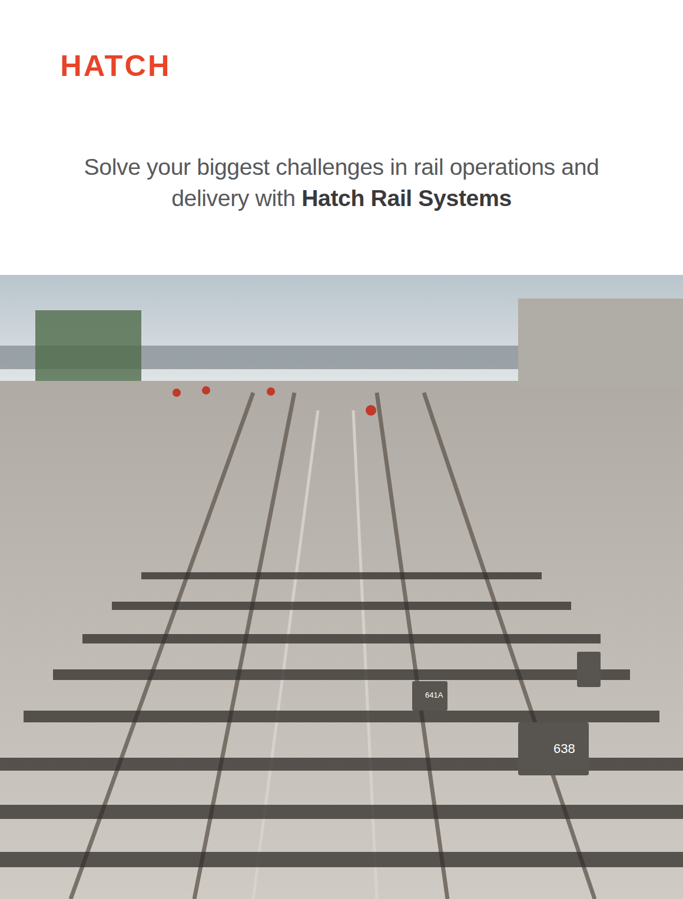HATCH
Solve your biggest challenges in rail operations and delivery with Hatch Rail Systems